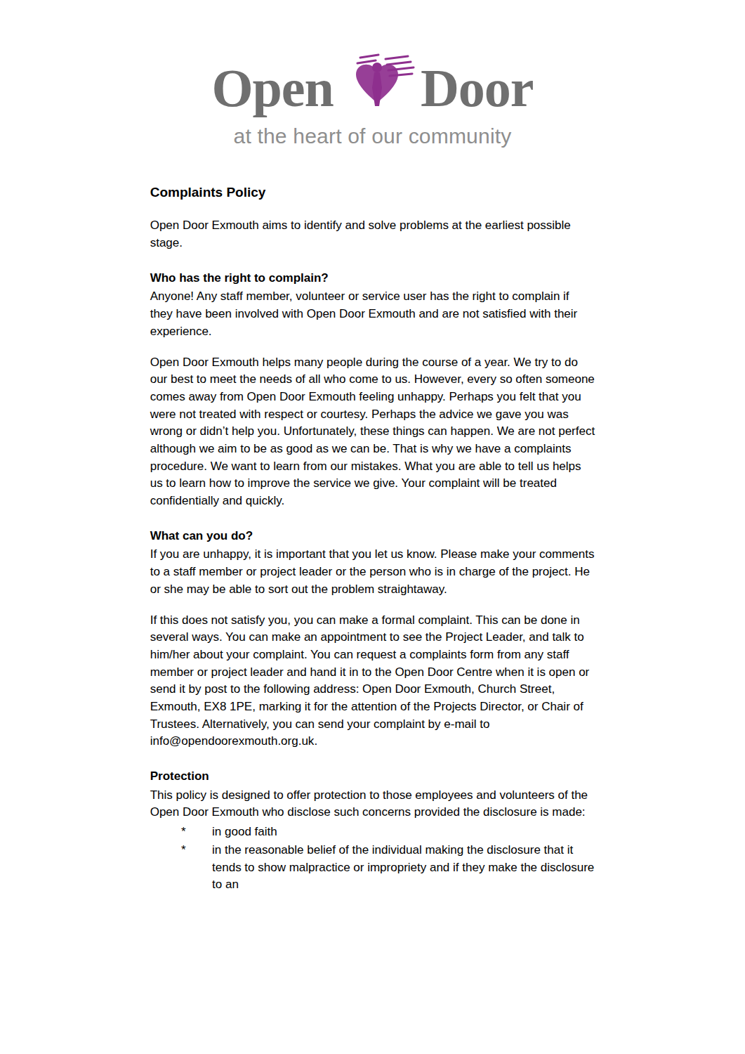Open Door
at the heart of our community
Complaints Policy
Open Door Exmouth aims to identify and solve problems at the earliest possible stage.
Who has the right to complain?
Anyone! Any staff member, volunteer or service user has the right to complain if they have been involved with Open Door Exmouth and are not satisfied with their experience.
Open Door Exmouth helps many people during the course of a year. We try to do our best to meet the needs of all who come to us. However, every so often someone comes away from Open Door Exmouth feeling unhappy. Perhaps you felt that you were not treated with respect or courtesy. Perhaps the advice we gave you was wrong or didn’t help you. Unfortunately, these things can happen. We are not perfect although we aim to be as good as we can be. That is why we have a complaints procedure. We want to learn from our mistakes. What you are able to tell us helps us to learn how to improve the service we give. Your complaint will be treated confidentially and quickly.
What can you do?
If you are unhappy, it is important that you let us know. Please make your comments to a staff member or project leader or the person who is in charge of the project. He or she may be able to sort out the problem straightaway.
If this does not satisfy you, you can make a formal complaint. This can be done in several ways. You can make an appointment to see the Project Leader, and talk to him/her about your complaint. You can request a complaints form from any staff member or project leader and hand it in to the Open Door Centre when it is open or send it by post to the following address: Open Door Exmouth, Church Street, Exmouth, EX8 1PE, marking it for the attention of the Projects Director, or Chair of Trustees. Alternatively, you can send your complaint by e-mail to info@opendoorexmouth.org.uk.
Protection
This policy is designed to offer protection to those employees and volunteers of the Open Door Exmouth who disclose such concerns provided the disclosure is made:
in good faith
in the reasonable belief of the individual making the disclosure that it tends to show malpractice or impropriety and if they make the disclosure to an